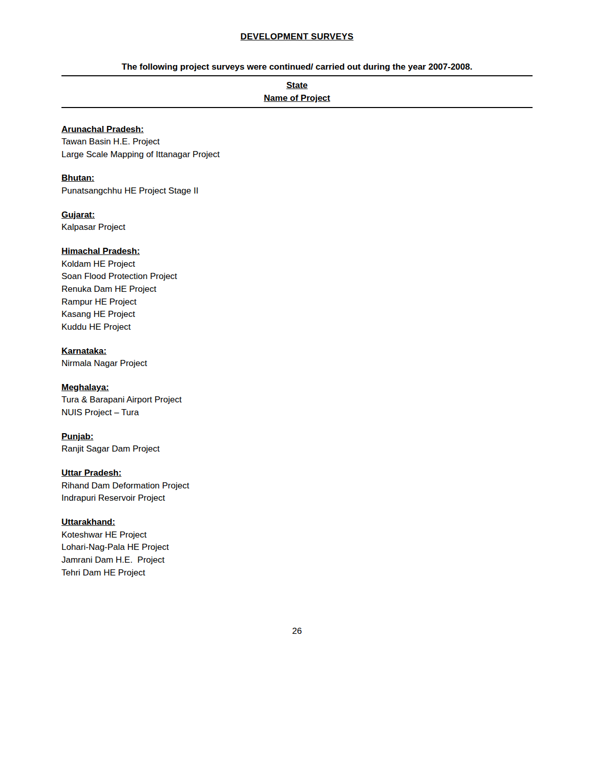DEVELOPMENT SURVEYS
The following project surveys were continued/ carried out during the year 2007-2008.
State Name of Project
Arunachal Pradesh:
Tawan Basin H.E. Project
Large Scale Mapping of Ittanagar Project
Bhutan:
Punatsangchhu HE Project Stage II
Gujarat:
Kalpasar Project
Himachal Pradesh:
Koldam HE Project
Soan Flood Protection Project
Renuka Dam HE Project
Rampur HE Project
Kasang HE Project
Kuddu HE Project
Karnataka:
Nirmala Nagar Project
Meghalaya:
Tura & Barapani Airport Project
NUIS Project – Tura
Punjab:
Ranjit Sagar Dam Project
Uttar Pradesh:
Rihand Dam Deformation Project
Indrapuri Reservoir Project
Uttarakhand:
Koteshwar HE Project
Lohari-Nag-Pala HE Project
Jamrani Dam H.E. Project
Tehri Dam HE Project
26